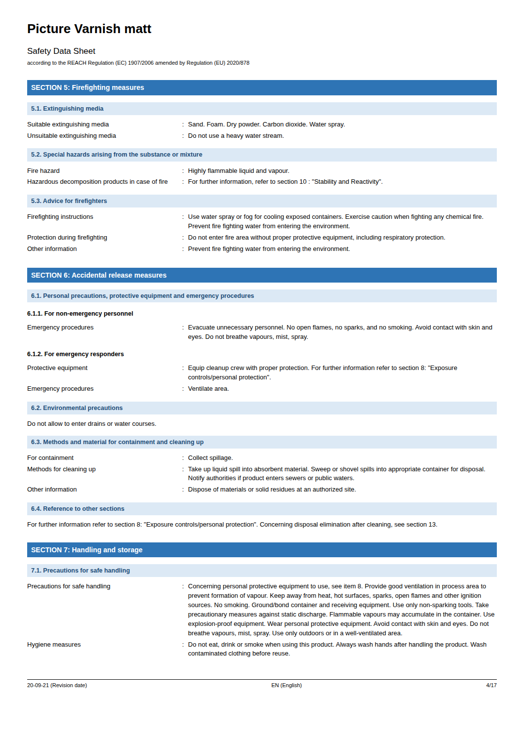Picture Varnish matt
Safety Data Sheet
according to the REACH Regulation (EC) 1907/2006 amended by Regulation (EU) 2020/878
SECTION 5: Firefighting measures
5.1. Extinguishing media
| Suitable extinguishing media | : | Sand. Foam. Dry powder. Carbon dioxide. Water spray. |
| Unsuitable extinguishing media | : | Do not use a heavy water stream. |
5.2. Special hazards arising from the substance or mixture
| Fire hazard | : | Highly flammable liquid and vapour. |
| Hazardous decomposition products in case of fire | : | For further information, refer to section 10 : "Stability and Reactivity". |
5.3. Advice for firefighters
| Firefighting instructions | : | Use water spray or fog for cooling exposed containers. Exercise caution when fighting any chemical fire. Prevent fire fighting water from entering the environment. |
| Protection during firefighting | : | Do not enter fire area without proper protective equipment, including respiratory protection. |
| Other information | : | Prevent fire fighting water from entering the environment. |
SECTION 6: Accidental release measures
6.1. Personal precautions, protective equipment and emergency procedures
6.1.1. For non-emergency personnel
| Emergency procedures | : | Evacuate unnecessary personnel. No open flames, no sparks, and no smoking. Avoid contact with skin and eyes. Do not breathe vapours, mist, spray. |
6.1.2. For emergency responders
| Protective equipment | : | Equip cleanup crew with proper protection. For further information refer to section 8: "Exposure controls/personal protection". |
| Emergency procedures | : | Ventilate area. |
6.2. Environmental precautions
Do not allow to enter drains or water courses.
6.3. Methods and material for containment and cleaning up
| For containment | : | Collect spillage. |
| Methods for cleaning up | : | Take up liquid spill into absorbent material. Sweep or shovel spills into appropriate container for disposal. Notify authorities if product enters sewers or public waters. |
| Other information | : | Dispose of materials or solid residues at an authorized site. |
6.4. Reference to other sections
For further information refer to section 8: "Exposure controls/personal protection". Concerning disposal elimination after cleaning, see section 13.
SECTION 7: Handling and storage
7.1. Precautions for safe handling
| Precautions for safe handling | : | Concerning personal protective equipment to use, see item 8. Provide good ventilation in process area to prevent formation of vapour. Keep away from heat, hot surfaces, sparks, open flames and other ignition sources. No smoking. Ground/bond container and receiving equipment. Use only non-sparking tools. Take precautionary measures against static discharge. Flammable vapours may accumulate in the container. Use explosion-proof equipment. Wear personal protective equipment. Avoid contact with skin and eyes. Do not breathe vapours, mist, spray. Use only outdoors or in a well-ventilated area. |
| Hygiene measures | : | Do not eat, drink or smoke when using this product. Always wash hands after handling the product. Wash contaminated clothing before reuse. |
20-09-21 (Revision date) EN (English) 4/17